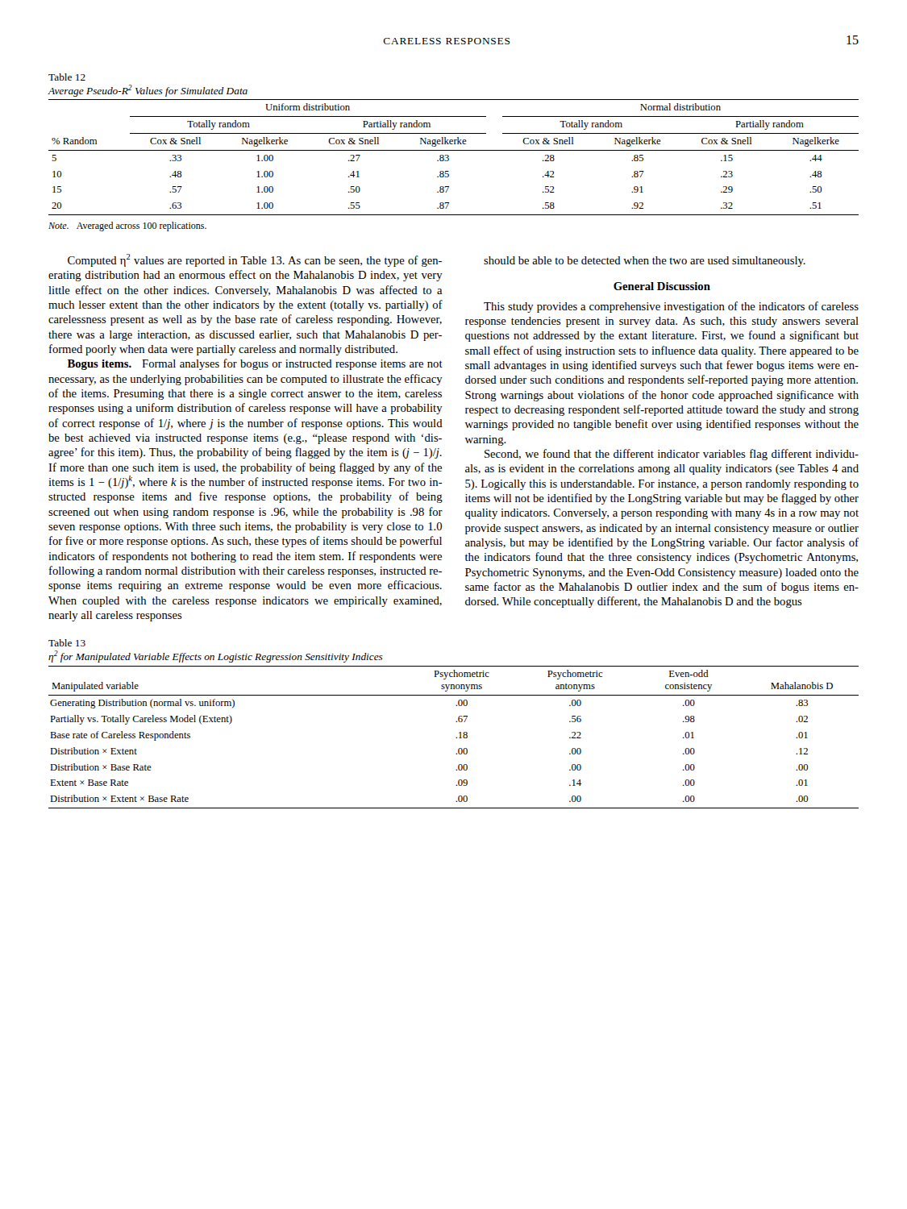CARELESS RESPONSES
15
Table 12 Average Pseudo-R2 Values for Simulated Data
| | Uniform distribution | | Normal distribution |
| --- | --- | --- | --- |
| | Totally random | Partially random | | Totally random | Partially random |
| % Random | Cox & Snell | Nagelkerke | Cox & Snell | Nagelkerke | | Cox & Snell | Nagelkerke | Cox & Snell | Nagelkerke |
| 5 | .33 | 1.00 | .27 | .83 | | .28 | .85 | .15 | .44 |
| 10 | .48 | 1.00 | .41 | .85 | | .42 | .87 | .23 | .48 |
| 15 | .57 | 1.00 | .50 | .87 | | .52 | .91 | .29 | .50 |
| 20 | .63 | 1.00 | .55 | .87 | | .58 | .92 | .32 | .51 |
Note. Averaged across 100 replications.
Computed η2 values are reported in Table 13. As can be seen, the type of generating distribution had an enormous effect on the Mahalanobis D index, yet very little effect on the other indices. Conversely, Mahalanobis D was affected to a much lesser extent than the other indicators by the extent (totally vs. partially) of carelessness present as well as by the base rate of careless responding. However, there was a large interaction, as discussed earlier, such that Mahalanobis D performed poorly when data were partially careless and normally distributed.
Bogus items. Formal analyses for bogus or instructed response items are not necessary, as the underlying probabilities can be computed to illustrate the efficacy of the items. Presuming that there is a single correct answer to the item, careless responses using a uniform distribution of careless response will have a probability of correct response of 1/j, where j is the number of response options. This would be best achieved via instructed response items (e.g., “please respond with ‘disagree’ for this item). Thus, the probability of being flagged by the item is (j − 1)/j. If more than one such item is used, the probability of being flagged by any of the items is 1 − (1/j)k, where k is the number of instructed response items. For two instructed response items and five response options, the probability of being screened out when using random response is .96, while the probability is .98 for seven response options. With three such items, the probability is very close to 1.0 for five or more response options. As such, these types of items should be powerful indicators of respondents not bothering to read the item stem. If respondents were following a random normal distribution with their careless responses, instructed response items requiring an extreme response would be even more efficacious. When coupled with the careless response indicators we empirically examined, nearly all careless responses
should be able to be detected when the two are used simultaneously.
General Discussion
This study provides a comprehensive investigation of the indicators of careless response tendencies present in survey data. As such, this study answers several questions not addressed by the extant literature. First, we found a significant but small effect of using instruction sets to influence data quality. There appeared to be small advantages in using identified surveys such that fewer bogus items were endorsed under such conditions and respondents self-reported paying more attention. Strong warnings about violations of the honor code approached significance with respect to decreasing respondent self-reported attitude toward the study and strong warnings provided no tangible benefit over using identified responses without the warning.
Second, we found that the different indicator variables flag different individuals, as is evident in the correlations among all quality indicators (see Tables 4 and 5). Logically this is understandable. For instance, a person randomly responding to items will not be identified by the LongString variable but may be flagged by other quality indicators. Conversely, a person responding with many 4s in a row may not provide suspect answers, as indicated by an internal consistency measure or outlier analysis, but may be identified by the LongString variable. Our factor analysis of the indicators found that the three consistency indices (Psychometric Antonyms, Psychometric Synonyms, and the Even-Odd Consistency measure) loaded onto the same factor as the Mahalanobis D outlier index and the sum of bogus items endorsed. While conceptually different, the Mahalanobis D and the bogus
Table 13 η2 for Manipulated Variable Effects on Logistic Regression Sensitivity Indices
| Manipulated variable | Psychometric synonyms | Psychometric antonyms | Even-odd consistency | Mahalanobis D |
| --- | --- | --- | --- | --- |
| Generating Distribution (normal vs. uniform) | .00 | .00 | .00 | .83 |
| Partially vs. Totally Careless Model (Extent) | .67 | .56 | .98 | .02 |
| Base rate of Careless Respondents | .18 | .22 | .01 | .01 |
| Distribution × Extent | .00 | .00 | .00 | .12 |
| Distribution × Base Rate | .00 | .00 | .00 | .00 |
| Extent × Base Rate | .09 | .14 | .00 | .01 |
| Distribution × Extent × Base Rate | .00 | .00 | .00 | .00 |